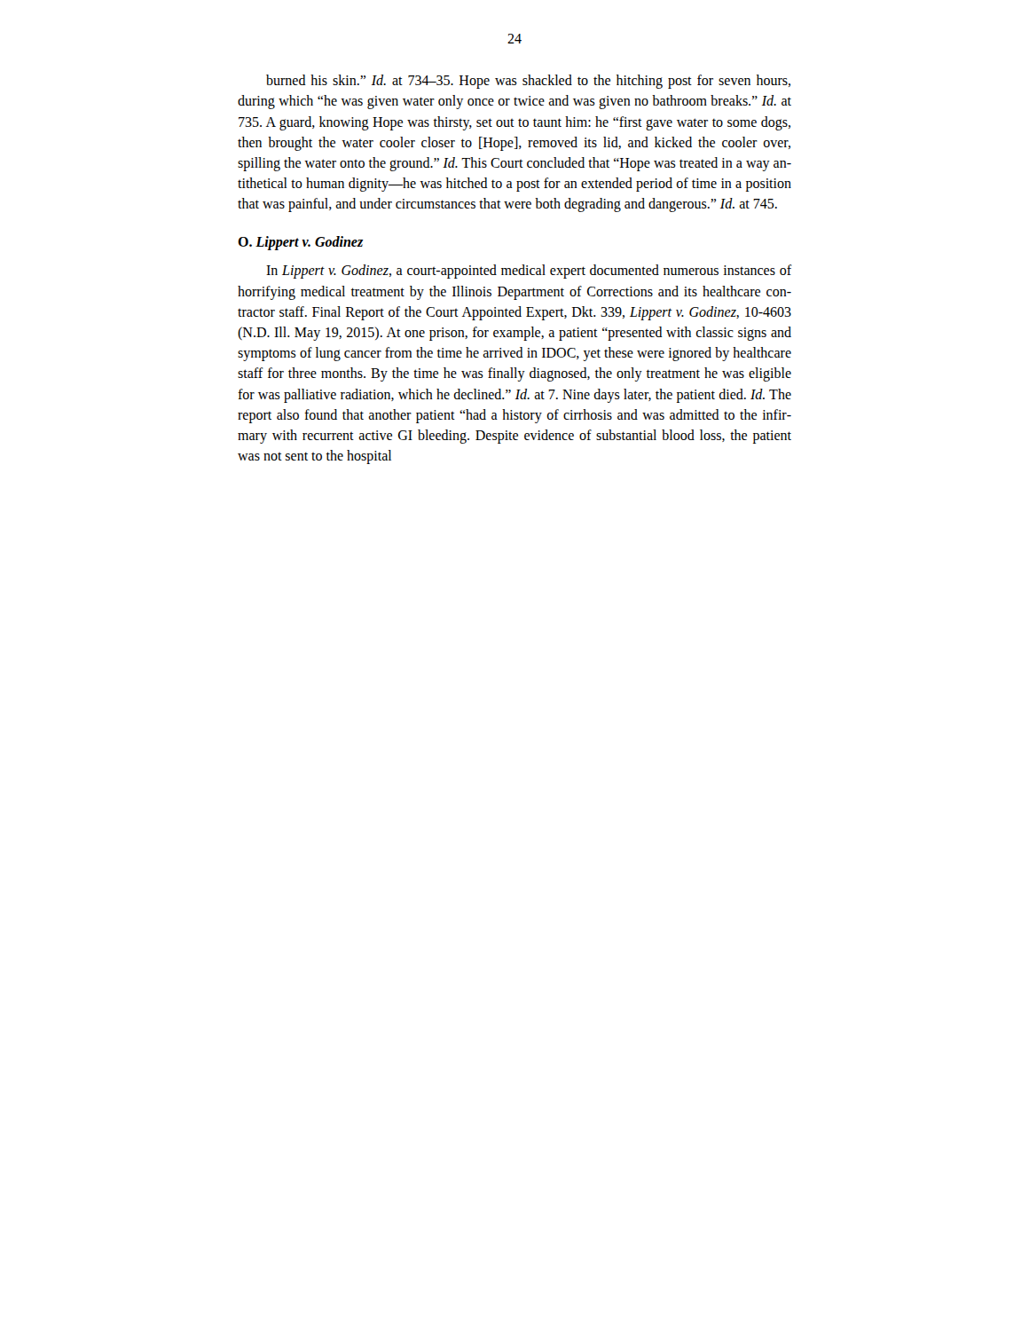24
burned his skin.” Id. at 734–35. Hope was shackled to the hitching post for seven hours, during which “he was given water only once or twice and was given no bathroom breaks.” Id. at 735. A guard, knowing Hope was thirsty, set out to taunt him: he “first gave water to some dogs, then brought the water cooler closer to [Hope], removed its lid, and kicked the cooler over, spilling the water onto the ground.” Id. This Court concluded that “Hope was treated in a way antithetical to human dignity—he was hitched to a post for an extended period of time in a position that was painful, and under circumstances that were both degrading and dangerous.” Id. at 745.
O. Lippert v. Godinez
In Lippert v. Godinez, a court-appointed medical expert documented numerous instances of horrifying medical treatment by the Illinois Department of Corrections and its healthcare contractor staff. Final Report of the Court Appointed Expert, Dkt. 339, Lippert v. Godinez, 10-4603 (N.D. Ill. May 19, 2015). At one prison, for example, a patient “presented with classic signs and symptoms of lung cancer from the time he arrived in IDOC, yet these were ignored by healthcare staff for three months. By the time he was finally diagnosed, the only treatment he was eligible for was palliative radiation, which he declined.” Id. at 7. Nine days later, the patient died. Id. The report also found that another patient “had a history of cirrhosis and was admitted to the infirmary with recurrent active GI bleeding. Despite evidence of substantial blood loss, the patient was not sent to the hospital